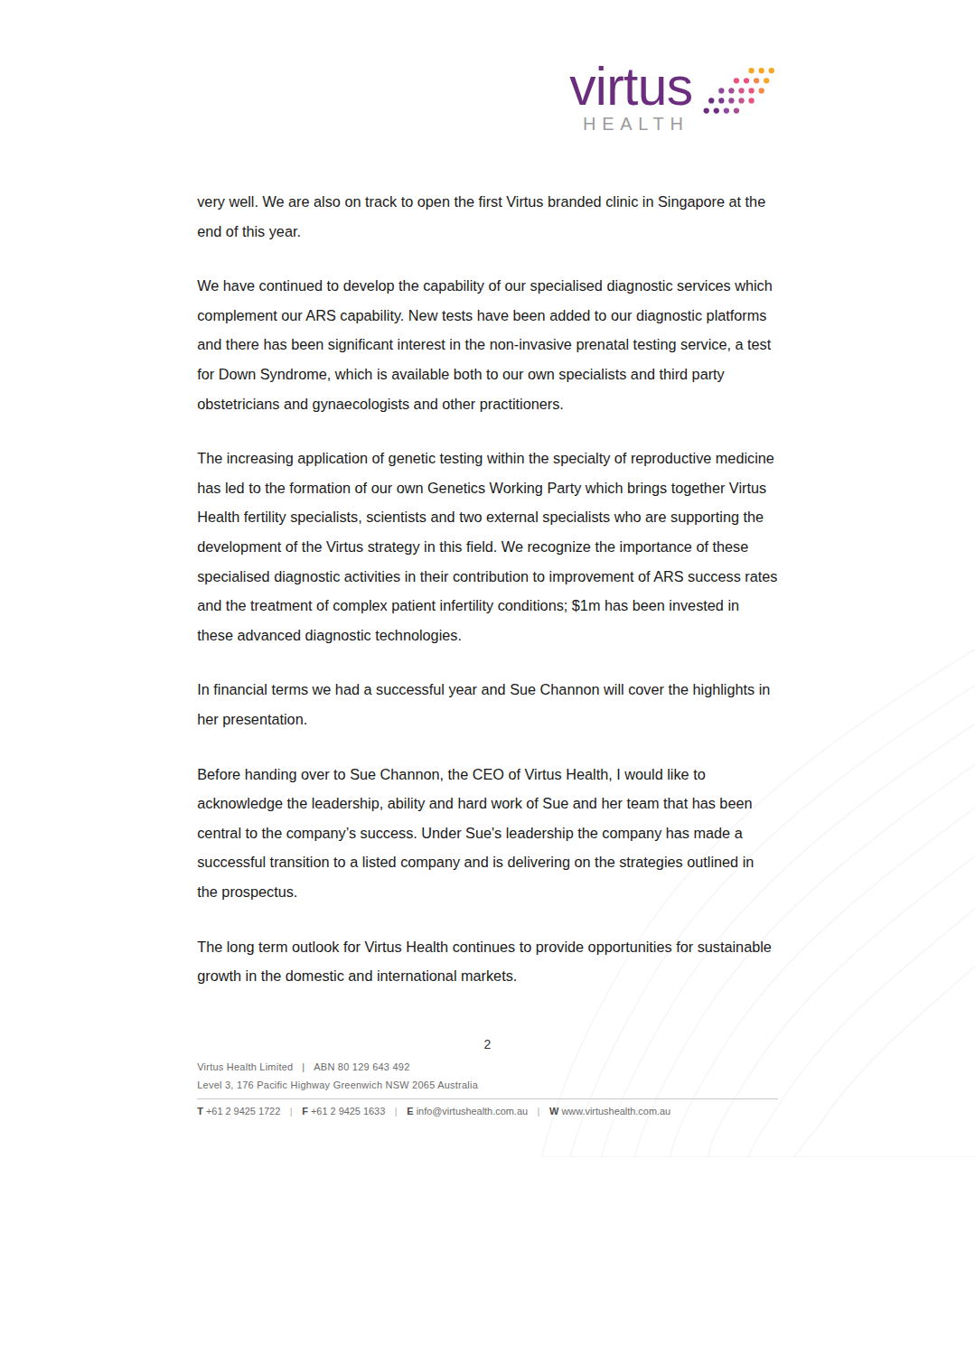virtus HEALTH
very well. We are also on track to open the first Virtus branded clinic in Singapore at the end of this year.
We have continued to develop the capability of our specialised diagnostic services which complement our ARS capability. New tests have been added to our diagnostic platforms and there has been significant interest in the non-invasive prenatal testing service, a test for Down Syndrome, which is available both to our own specialists and third party obstetricians and gynaecologists and other practitioners.
The increasing application of genetic testing within the specialty of reproductive medicine has led to the formation of our own Genetics Working Party which brings together Virtus Health fertility specialists, scientists and two external specialists who are supporting the development of the Virtus strategy in this field. We recognize the importance of these specialised diagnostic activities in their contribution to improvement of ARS success rates and the treatment of complex patient infertility conditions; $1m has been invested in these advanced diagnostic technologies.
In financial terms we had a successful year and Sue Channon will cover the highlights in her presentation.
Before handing over to Sue Channon, the CEO of Virtus Health, I would like to acknowledge the leadership, ability and hard work of Sue and her team that has been central to the company’s success. Under Sue's leadership the company has made a successful transition to a listed company and is delivering on the strategies outlined in the prospectus.
The long term outlook for Virtus Health continues to provide opportunities for sustainable growth in the domestic and international markets.
2
Virtus Health Limited | ABN 80 129 643 492
Level 3, 176 Pacific Highway Greenwich NSW 2065 Australia
T +61 2 9425 1722 | F +61 2 9425 1633 | E info@virtushealth.com.au | W www.virtushealth.com.au